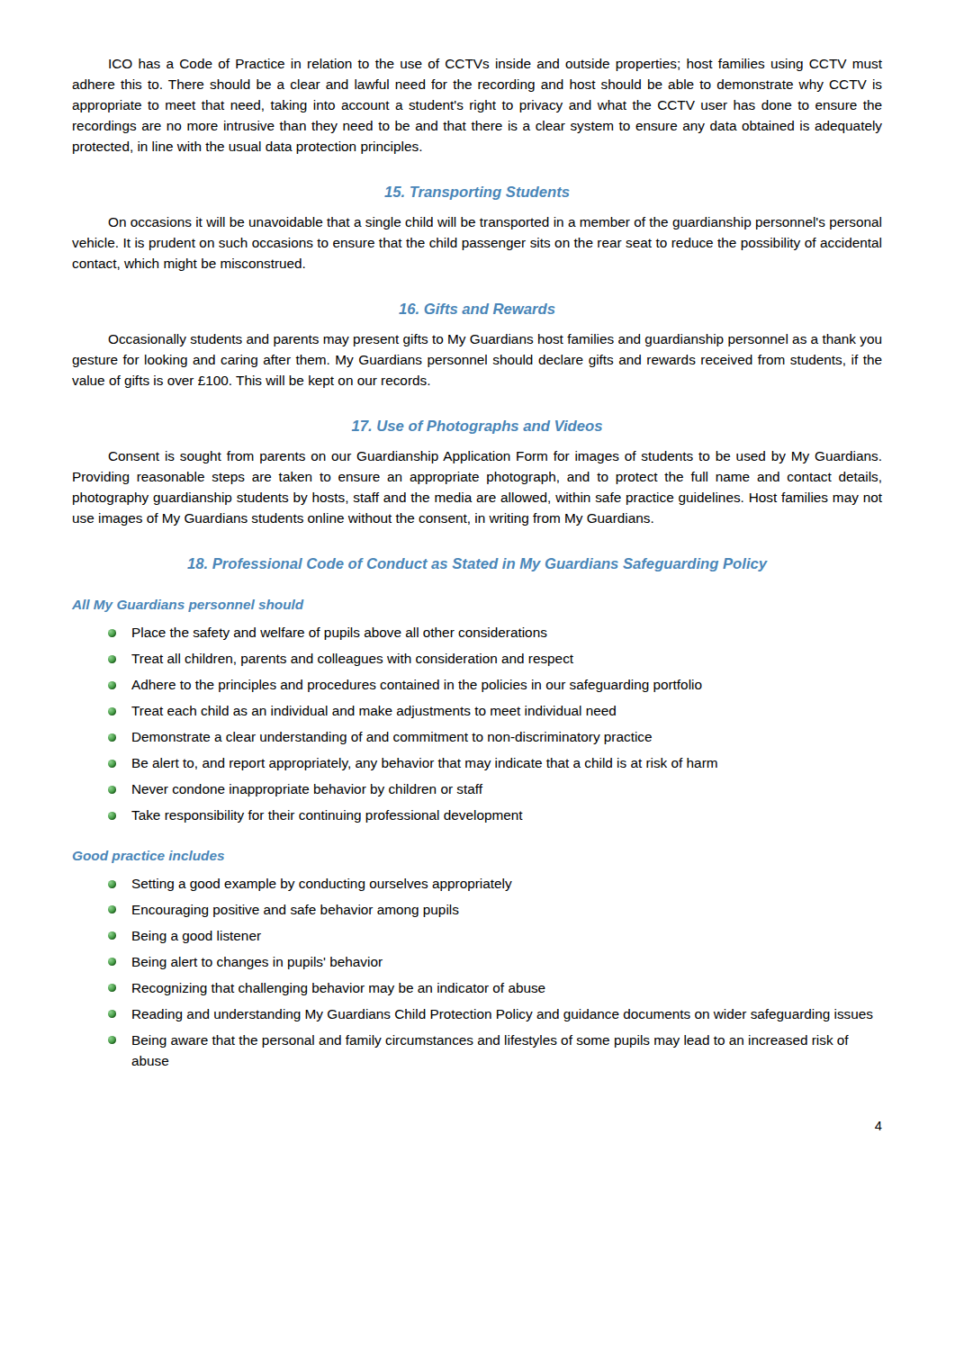ICO has a Code of Practice in relation to the use of CCTVs inside and outside properties; host families using CCTV must adhere this to. There should be a clear and lawful need for the recording and host should be able to demonstrate why CCTV is appropriate to meet that need, taking into account a student's right to privacy and what the CCTV user has done to ensure the recordings are no more intrusive than they need to be and that there is a clear system to ensure any data obtained is adequately protected, in line with the usual data protection principles.
15. Transporting Students
On occasions it will be unavoidable that a single child will be transported in a member of the guardianship personnel's personal vehicle. It is prudent on such occasions to ensure that the child passenger sits on the rear seat to reduce the possibility of accidental contact, which might be misconstrued.
16. Gifts and Rewards
Occasionally students and parents may present gifts to My Guardians host families and guardianship personnel as a thank you gesture for looking and caring after them. My Guardians personnel should declare gifts and rewards received from students, if the value of gifts is over £100. This will be kept on our records.
17. Use of Photographs and Videos
Consent is sought from parents on our Guardianship Application Form for images of students to be used by My Guardians. Providing reasonable steps are taken to ensure an appropriate photograph, and to protect the full name and contact details, photography guardianship students by hosts, staff and the media are allowed, within safe practice guidelines. Host families may not use images of My Guardians students online without the consent, in writing from My Guardians.
18. Professional Code of Conduct as Stated in My Guardians Safeguarding Policy
All My Guardians personnel should
Place the safety and welfare of pupils above all other considerations
Treat all children, parents and colleagues with consideration and respect
Adhere to the principles and procedures contained in the policies in our safeguarding portfolio
Treat each child as an individual and make adjustments to meet individual need
Demonstrate a clear understanding of and commitment to non-discriminatory practice
Be alert to, and report appropriately, any behavior that may indicate that a child is at risk of harm
Never condone inappropriate behavior by children or staff
Take responsibility for their continuing professional development
Good practice includes
Setting a good example by conducting ourselves appropriately
Encouraging positive and safe behavior among pupils
Being a good listener
Being alert to changes in pupils' behavior
Recognizing that challenging behavior may be an indicator of abuse
Reading and understanding My Guardians Child Protection Policy and guidance documents on wider safeguarding issues
Being aware that the personal and family circumstances and lifestyles of some pupils may lead to an increased risk of abuse
4